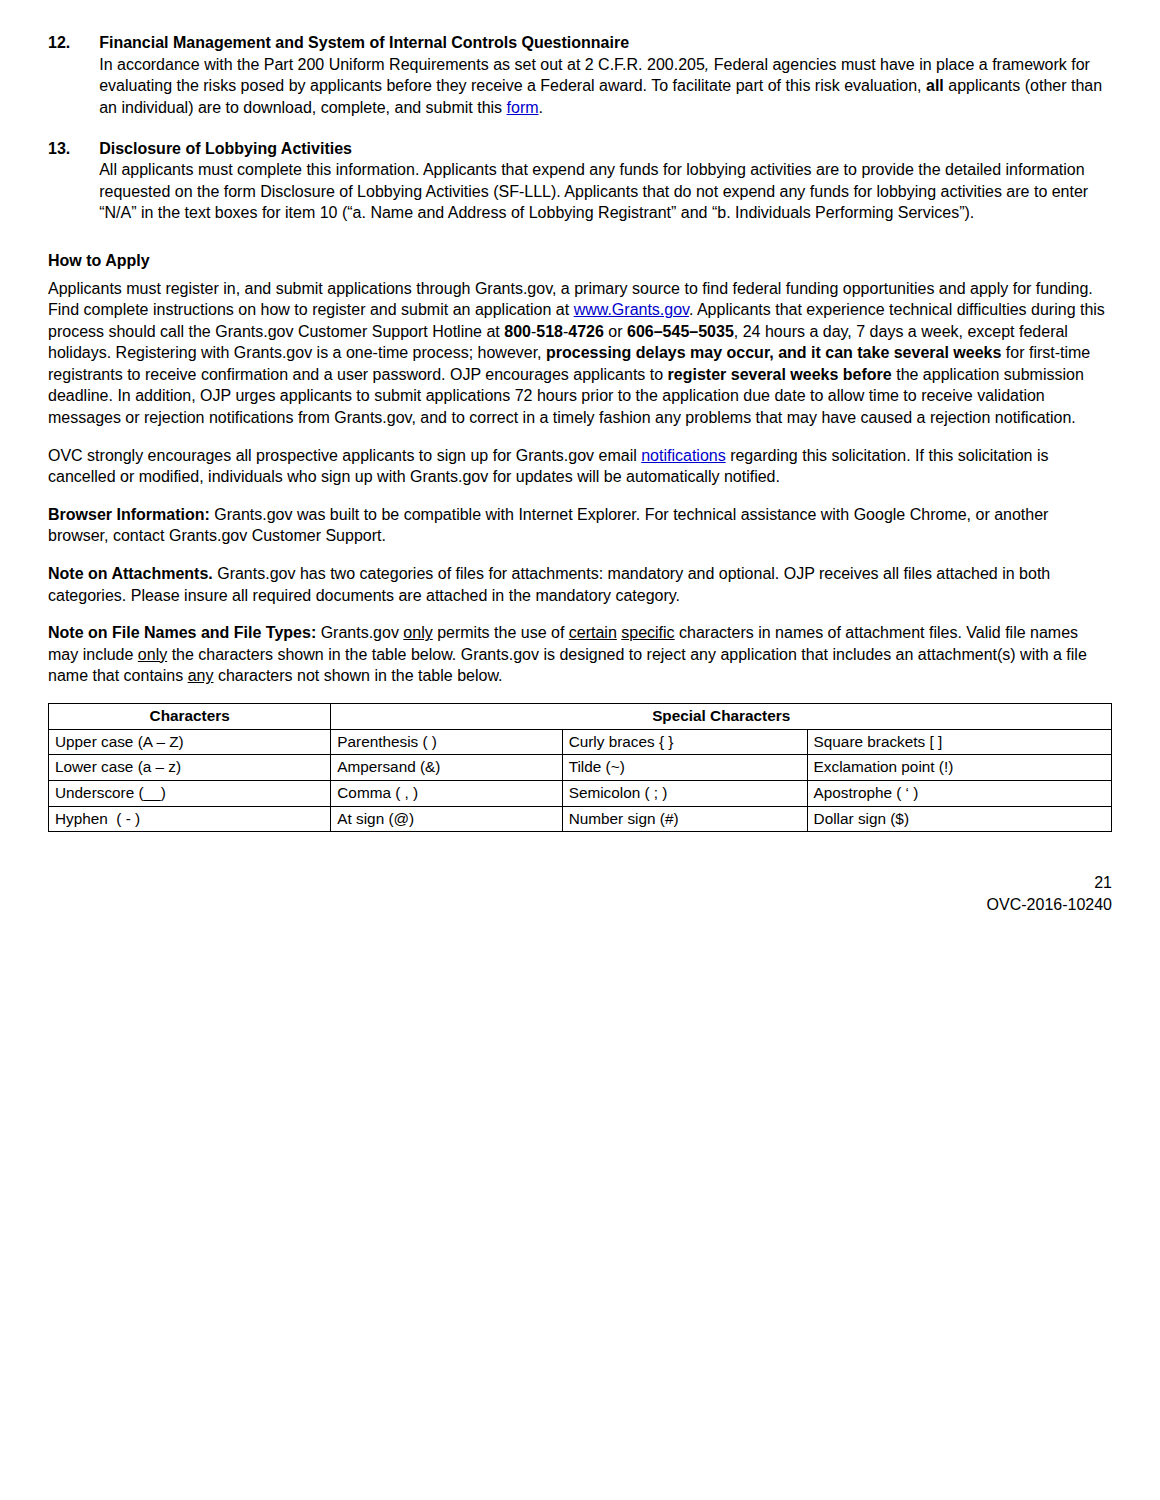12. Financial Management and System of Internal Controls Questionnaire
In accordance with the Part 200 Uniform Requirements as set out at 2 C.F.R. 200.205, Federal agencies must have in place a framework for evaluating the risks posed by applicants before they receive a Federal award. To facilitate part of this risk evaluation, all applicants (other than an individual) are to download, complete, and submit this form.
13. Disclosure of Lobbying Activities
All applicants must complete this information. Applicants that expend any funds for lobbying activities are to provide the detailed information requested on the form Disclosure of Lobbying Activities (SF-LLL). Applicants that do not expend any funds for lobbying activities are to enter “N/A” in the text boxes for item 10 (“a. Name and Address of Lobbying Registrant” and “b. Individuals Performing Services”).
How to Apply
Applicants must register in, and submit applications through Grants.gov, a primary source to find federal funding opportunities and apply for funding. Find complete instructions on how to register and submit an application at www.Grants.gov. Applicants that experience technical difficulties during this process should call the Grants.gov Customer Support Hotline at 800-518-4726 or 606–545–5035, 24 hours a day, 7 days a week, except federal holidays. Registering with Grants.gov is a one-time process; however, processing delays may occur, and it can take several weeks for first-time registrants to receive confirmation and a user password. OJP encourages applicants to register several weeks before the application submission deadline. In addition, OJP urges applicants to submit applications 72 hours prior to the application due date to allow time to receive validation messages or rejection notifications from Grants.gov, and to correct in a timely fashion any problems that may have caused a rejection notification.
OVC strongly encourages all prospective applicants to sign up for Grants.gov email notifications regarding this solicitation. If this solicitation is cancelled or modified, individuals who sign up with Grants.gov for updates will be automatically notified.
Browser Information: Grants.gov was built to be compatible with Internet Explorer. For technical assistance with Google Chrome, or another browser, contact Grants.gov Customer Support.
Note on Attachments. Grants.gov has two categories of files for attachments: mandatory and optional. OJP receives all files attached in both categories. Please insure all required documents are attached in the mandatory category.
Note on File Names and File Types: Grants.gov only permits the use of certain specific characters in names of attachment files. Valid file names may include only the characters shown in the table below. Grants.gov is designed to reject any application that includes an attachment(s) with a file name that contains any characters not shown in the table below.
| Characters | Special Characters |
| --- | --- |
| Upper case (A – Z) | Parenthesis ( ) | Curly braces { } | Square brackets [ ] |
| Lower case (a – z) | Ampersand (&) | Tilde (~) | Exclamation point (!) |
| Underscore (__) | Comma ( , ) | Semicolon ( ; ) | Apostrophe ( ‘ ) |
| Hyphen ( - ) | At sign (@) | Number sign (#) | Dollar sign ($) |
21 OVC-2016-10240